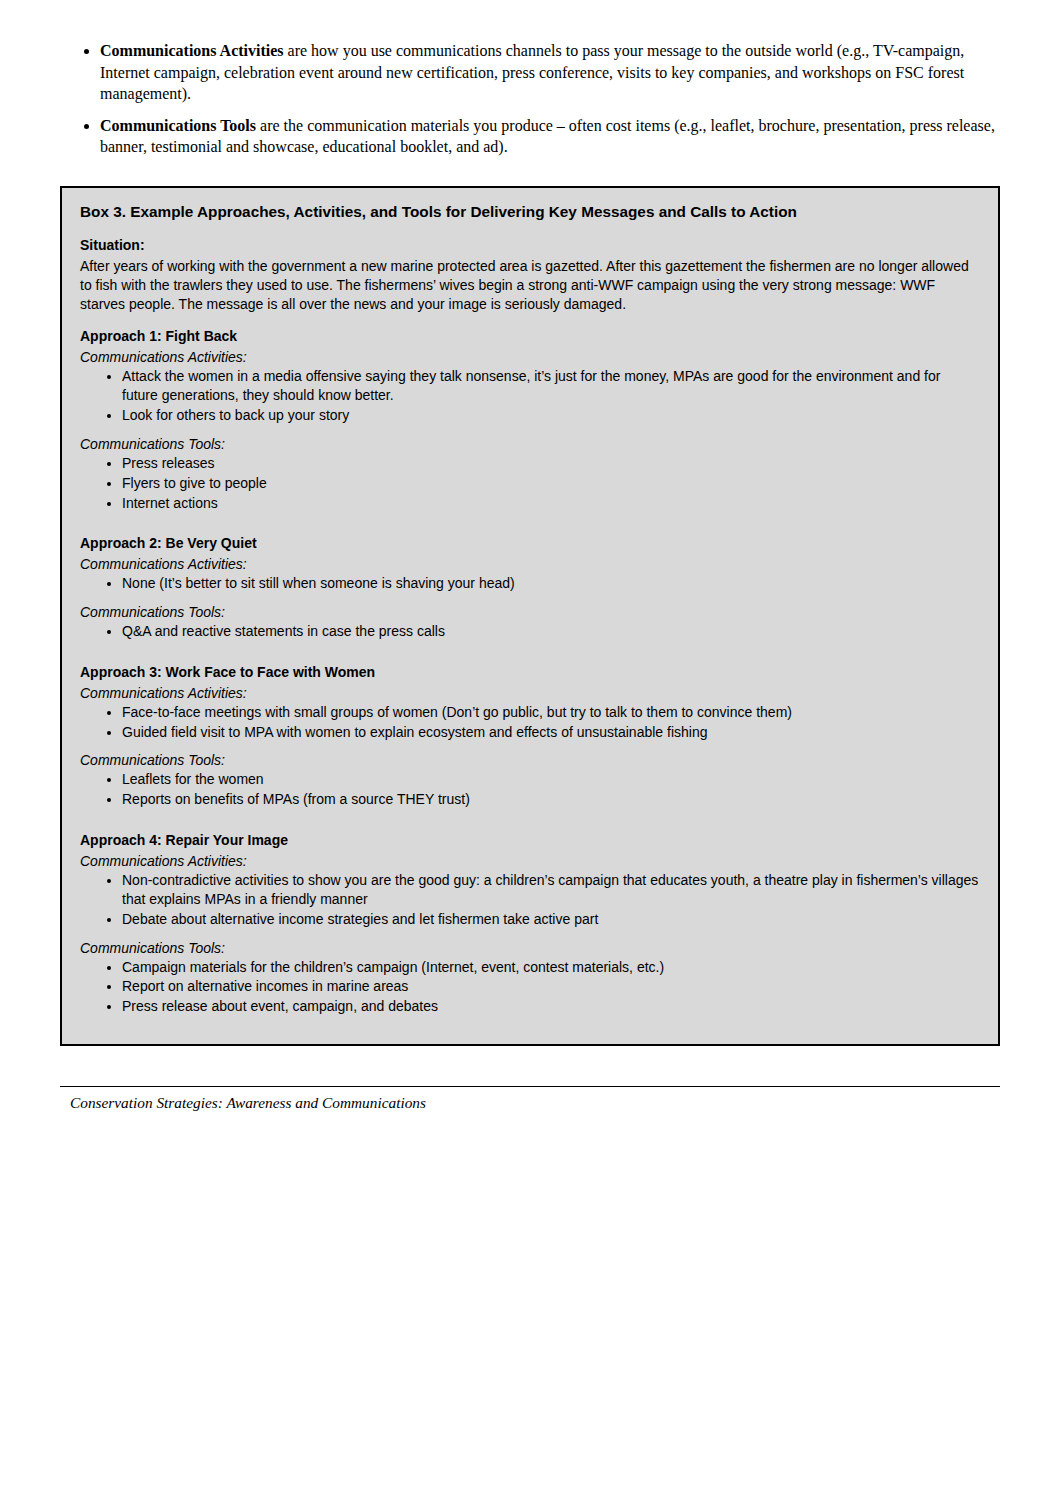Communications Activities are how you use communications channels to pass your message to the outside world (e.g., TV-campaign, Internet campaign, celebration event around new certification, press conference, visits to key companies, and workshops on FSC forest management).
Communications Tools are the communication materials you produce – often cost items (e.g., leaflet, brochure, presentation, press release, banner, testimonial and showcase, educational booklet, and ad).
Box 3. Example Approaches, Activities, and Tools for Delivering Key Messages and Calls to Action
Situation:
After years of working with the government a new marine protected area is gazetted. After this gazettement the fishermen are no longer allowed to fish with the trawlers they used to use. The fishermens’ wives begin a strong anti-WWF campaign using the very strong message: WWF starves people. The message is all over the news and your image is seriously damaged.
Approach 1: Fight Back
Communications Activities:
Attack the women in a media offensive saying they talk nonsense, it’s just for the money, MPAs are good for the environment and for future generations, they should know better.
Look for others to back up your story
Communications Tools:
Press releases
Flyers to give to people
Internet actions
Approach 2: Be Very Quiet
Communications Activities:
None (It’s better to sit still when someone is shaving your head)
Communications Tools:
Q&A and reactive statements in case the press calls
Approach 3: Work Face to Face with Women
Communications Activities:
Face-to-face meetings with small groups of women (Don’t go public, but try to talk to them to convince them)
Guided field visit to MPA with women to explain ecosystem and effects of unsustainable fishing
Communications Tools:
Leaflets for the women
Reports on benefits of MPAs (from a source THEY trust)
Approach 4: Repair Your Image
Communications Activities:
Non-contradictive activities to show you are the good guy: a children’s campaign that educates youth, a theatre play in fishermen’s villages that explains MPAs in a friendly manner
Debate about alternative income strategies and let fishermen take active part
Communications Tools:
Campaign materials for the children’s campaign (Internet, event, contest materials, etc.)
Report on alternative incomes in marine areas
Press release about event, campaign, and debates
Conservation Strategies: Awareness and Communications